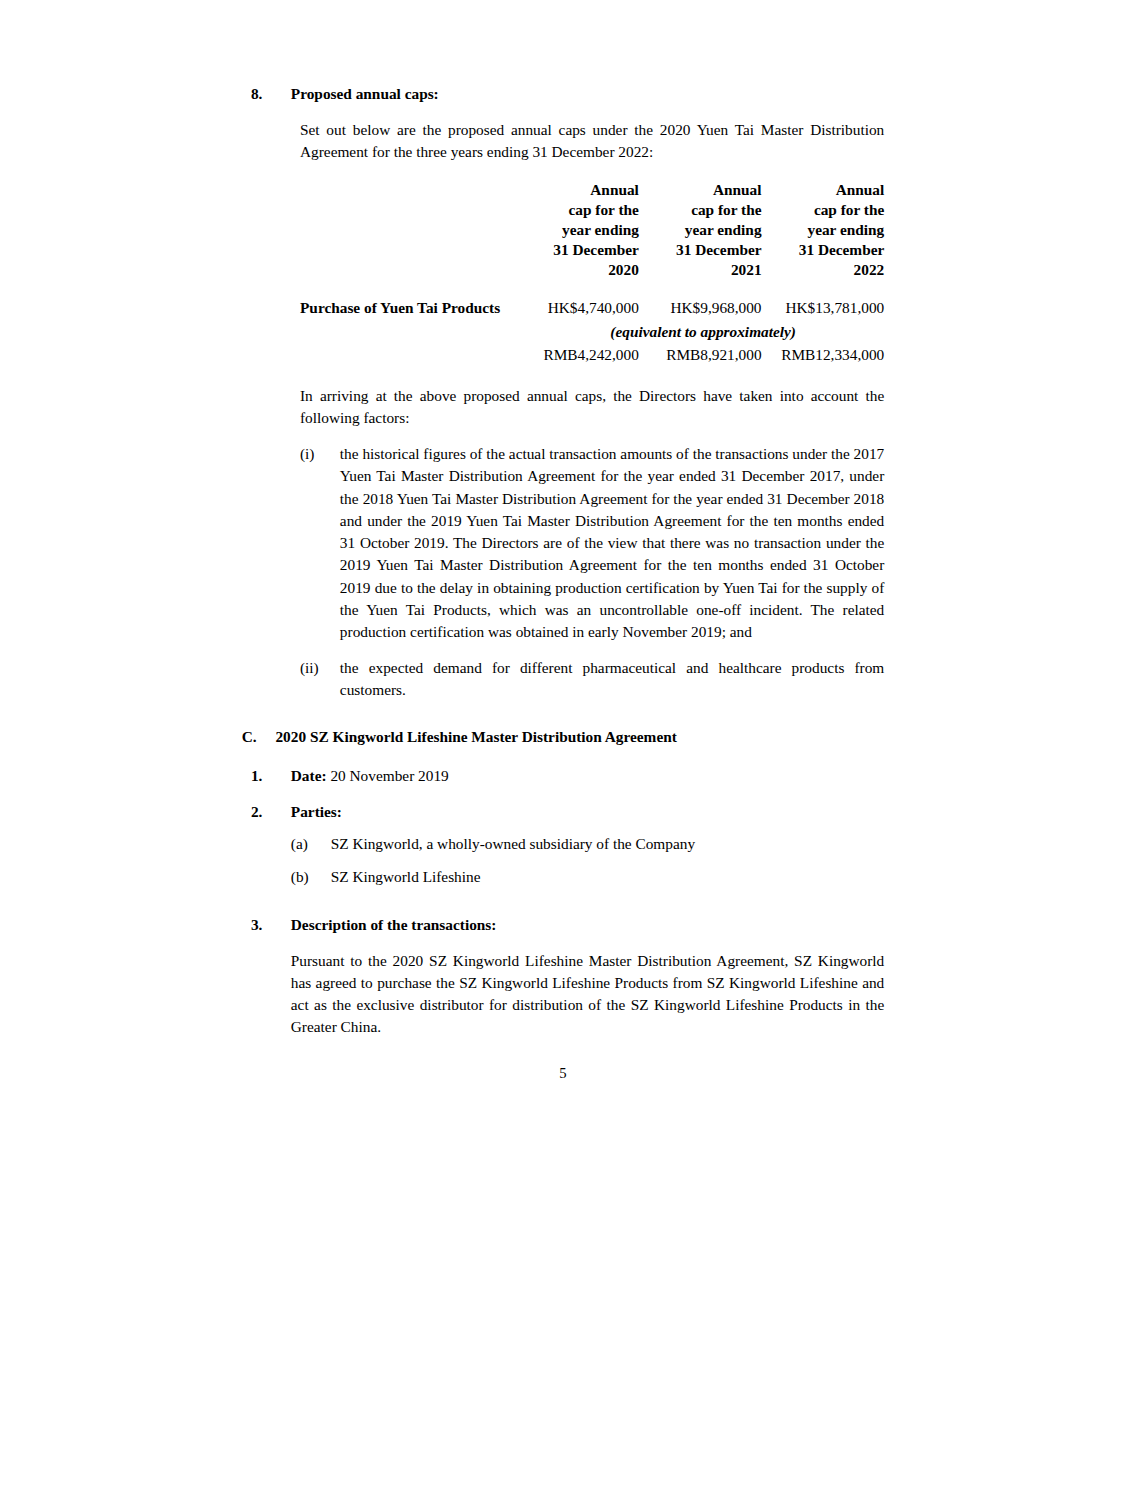8.
Proposed annual caps:
Set out below are the proposed annual caps under the 2020 Yuen Tai Master Distribution Agreement for the three years ending 31 December 2022:
| | Annual cap for the year ending 31 December 2020 | Annual cap for the year ending 31 December 2021 | Annual cap for the year ending 31 December 2022 |
| --- | --- | --- | --- |
| Purchase of Yuen Tai Products | HK$4,740,000 | HK$9,968,000 | HK$13,781,000 |
| | (equivalent to approximately) |
| | RMB4,242,000 | RMB8,921,000 | RMB12,334,000 |
In arriving at the above proposed annual caps, the Directors have taken into account the following factors:
(i) the historical figures of the actual transaction amounts of the transactions under the 2017 Yuen Tai Master Distribution Agreement for the year ended 31 December 2017, under the 2018 Yuen Tai Master Distribution Agreement for the year ended 31 December 2018 and under the 2019 Yuen Tai Master Distribution Agreement for the ten months ended 31 October 2019. The Directors are of the view that there was no transaction under the 2019 Yuen Tai Master Distribution Agreement for the ten months ended 31 October 2019 due to the delay in obtaining production certification by Yuen Tai for the supply of the Yuen Tai Products, which was an uncontrollable one-off incident. The related production certification was obtained in early November 2019; and
(ii) the expected demand for different pharmaceutical and healthcare products from customers.
C.
2020 SZ Kingworld Lifeshine Master Distribution Agreement
1.
Date: 20 November 2019
2.
Parties:
(a) SZ Kingworld, a wholly-owned subsidiary of the Company
(b) SZ Kingworld Lifeshine
3.
Description of the transactions:
Pursuant to the 2020 SZ Kingworld Lifeshine Master Distribution Agreement, SZ Kingworld has agreed to purchase the SZ Kingworld Lifeshine Products from SZ Kingworld Lifeshine and act as the exclusive distributor for distribution of the SZ Kingworld Lifeshine Products in the Greater China.
5